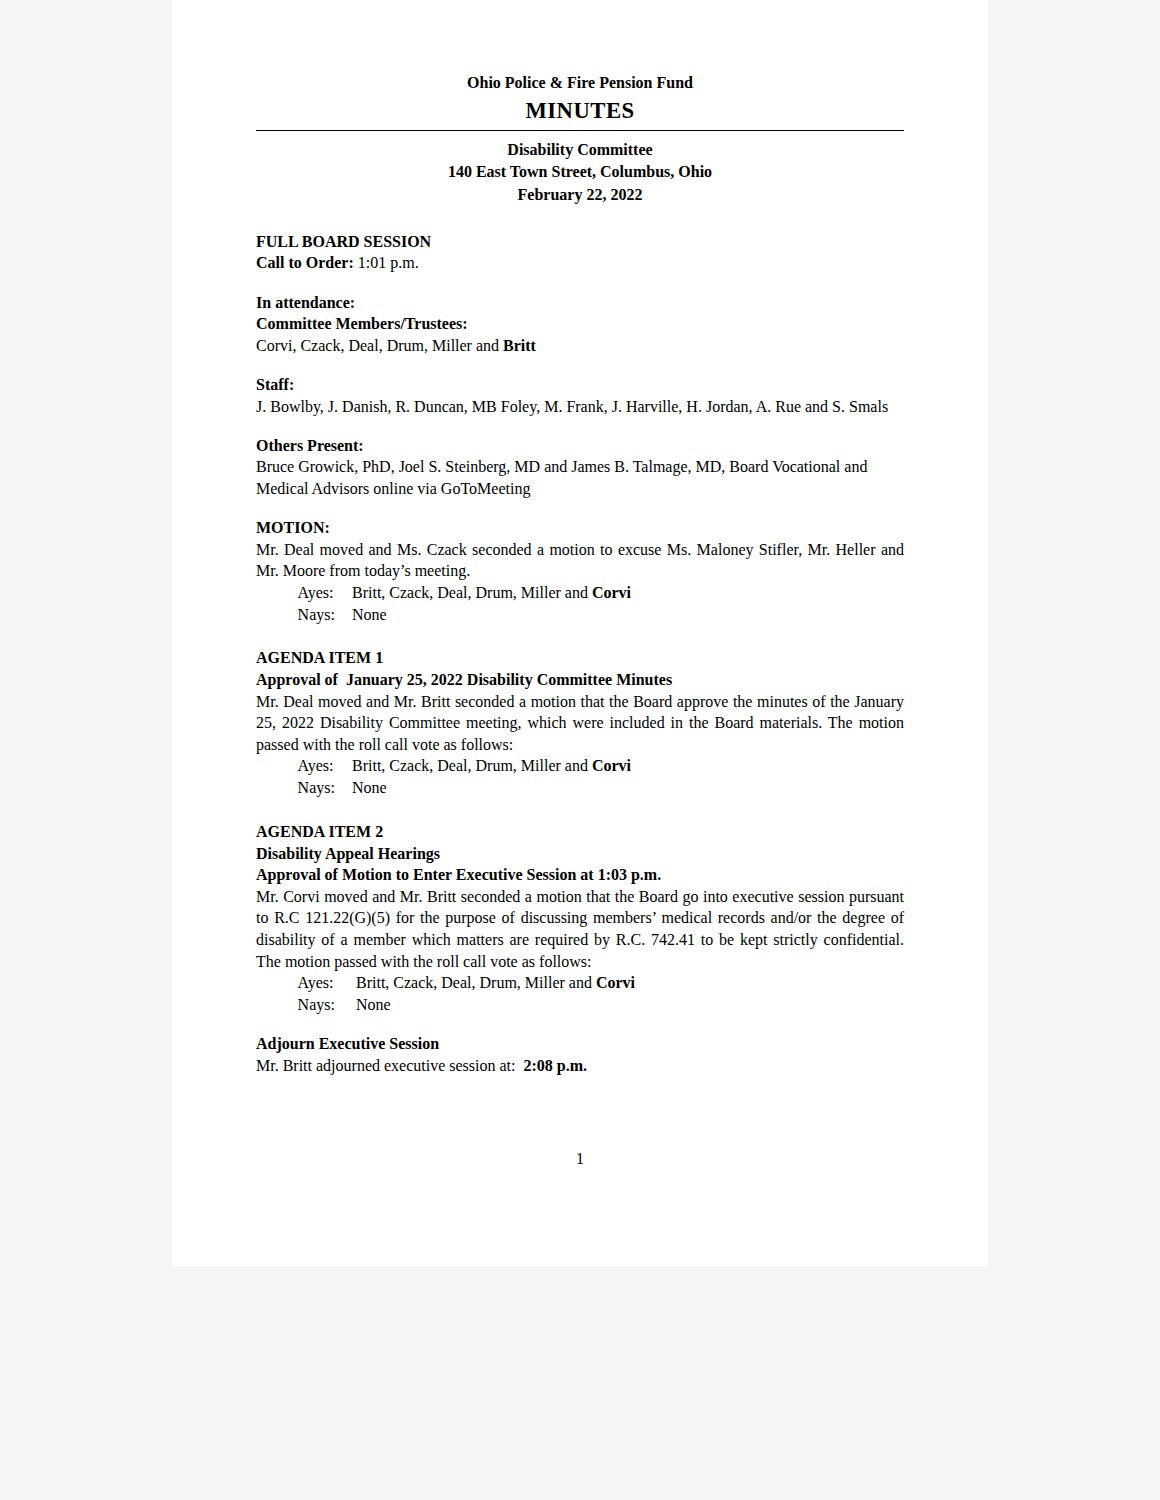Ohio Police & Fire Pension Fund
MINUTES
Disability Committee
140 East Town Street, Columbus, Ohio
February 22, 2022
FULL BOARD SESSION
Call to Order: 1:01 p.m.
In attendance:
Committee Members/Trustees:
Corvi, Czack, Deal, Drum, Miller and Britt
Staff:
J. Bowlby, J. Danish, R. Duncan, MB Foley, M. Frank, J. Harville, H. Jordan, A. Rue and S. Smals
Others Present:
Bruce Growick, PhD, Joel S. Steinberg, MD and James B. Talmage, MD, Board Vocational and Medical Advisors online via GoToMeeting
MOTION:
Mr. Deal moved and Ms. Czack seconded a motion to excuse Ms. Maloney Stifler, Mr. Heller and Mr. Moore from today’s meeting.
Ayes: Britt, Czack, Deal, Drum, Miller and Corvi
Nays: None
AGENDA ITEM 1
Approval of January 25, 2022 Disability Committee Minutes
Mr. Deal moved and Mr. Britt seconded a motion that the Board approve the minutes of the January 25, 2022 Disability Committee meeting, which were included in the Board materials. The motion passed with the roll call vote as follows:
Ayes: Britt, Czack, Deal, Drum, Miller and Corvi
Nays: None
AGENDA ITEM 2
Disability Appeal Hearings
Approval of Motion to Enter Executive Session at 1:03 p.m.
Mr. Corvi moved and Mr. Britt seconded a motion that the Board go into executive session pursuant to R.C 121.22(G)(5) for the purpose of discussing members’ medical records and/or the degree of disability of a member which matters are required by R.C. 742.41 to be kept strictly confidential. The motion passed with the roll call vote as follows:
Ayes: Britt, Czack, Deal, Drum, Miller and Corvi
Nays: None
Adjourn Executive Session
Mr. Britt adjourned executive session at: 2:08 p.m.
1